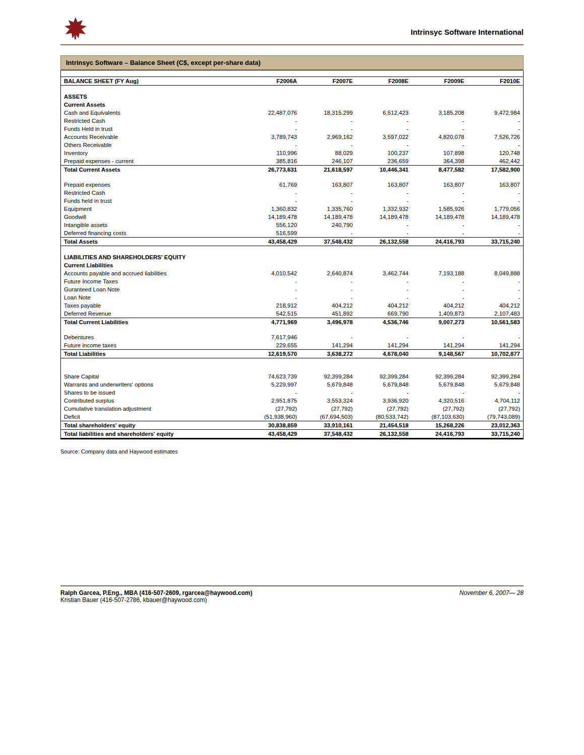Intrinsyc Software International
Intrinsyc Software – Balance Sheet (C$, except per-share data)
| BALANCE SHEET (FY Aug) | F2006A | F2007E | F2008E | F2009E | F2010E |
| --- | --- | --- | --- | --- | --- |
| ASSETS | | | | | |
| Current Assets | | | | | |
| Cash and Equivalents | 22,487,076 | 18,315,299 | 6,512,423 | 3,185,208 | 9,472,984 |
| Restricted Cash | - | - | - | - | - |
| Funds Held in trust | - | - | - | - | - |
| Accounts Receivable | 3,789,743 | 2,969,162 | 3,597,022 | 4,820,078 | 7,526,726 |
| Others Receivable | - | - | - | - | - |
| Inventory | 110,996 | 88,029 | 100,237 | 107,898 | 120,748 |
| Prepaid expenses - current | 385,816 | 246,107 | 236,659 | 364,398 | 462,442 |
| Total Current Assets | 26,773,631 | 21,618,597 | 10,446,341 | 8,477,582 | 17,582,900 |
| Prepaid expenses | 61,769 | 163,807 | 163,807 | 163,807 | 163,807 |
| Restricted Cash | - | - | - | - | - |
| Funds held in trust | - | - | - | - | - |
| Equipment | 1,360,832 | 1,335,760 | 1,332,932 | 1,585,926 | 1,779,056 |
| Goodwill | 14,189,478 | 14,189,478 | 14,189,478 | 14,189,478 | 14,189,478 |
| Intangible assets | 556,120 | 240,790 | - | - | - |
| Deferred financing costs | 516,599 | - | - | - | - |
| Total Assets | 43,458,429 | 37,548,432 | 26,132,558 | 24,416,793 | 33,715,240 |
| LIABILITIES AND SHAREHOLDERS' EQUITY | | | | | |
| Current Liabilities | | | | | |
| Accounts payable and accrued liabilities | 4,010,542 | 2,640,874 | 3,462,744 | 7,193,188 | 8,049,888 |
| Future Income Taxes | - | - | - | - | - |
| Guranteed Loan Note | - | - | - | - | - |
| Loan Note | - | - | - | - | - |
| Taxes payable | 218,912 | 404,212 | 404,212 | 404,212 | 404,212 |
| Deferred Revenue | 542,515 | 451,892 | 669,790 | 1,409,873 | 2,107,483 |
| Total Current Liabilities | 4,771,969 | 3,496,978 | 4,536,746 | 9,007,273 | 10,561,583 |
| Debentures | 7,617,946 | - | - | - | - |
| Future income taxes | 229,655 | 141,294 | 141,294 | 141,294 | 141,294 |
| Total Liabilities | 12,619,570 | 3,638,272 | 4,678,040 | 9,148,567 | 10,702,877 |
| Share Capital | 74,623,739 | 92,399,284 | 92,399,284 | 92,399,284 | 92,399,284 |
| Warrants and underwriters' options | 5,229,997 | 5,679,848 | 5,679,848 | 5,679,848 | 5,679,848 |
| Shares to be issued | - | - | - | - | - |
| Contributed surplus | 2,951,875 | 3,553,324 | 3,936,920 | 4,320,516 | 4,704,112 |
| Cumulative translation adjustment | (27,792) | (27,792) | (27,792) | (27,792) | (27,792) |
| Deficit | (51,938,960) | (67,694,503) | (80,533,742) | (87,103,630) | (79,743,089) |
| Total shareholders' equity | 30,838,859 | 33,910,161 | 21,454,518 | 15,268,226 | 23,012,363 |
| Total liabilities and shareholders' equity | 43,458,429 | 37,548,432 | 26,132,558 | 24,416,793 | 33,715,240 |
Source: Company data and Haywood estimates
Ralph Garcea, P.Eng., MBA (416-507-2609, rgarcea@haywood.com)
Kristian Bauer (416-507-2786, kbauer@haywood.com)
November 6, 2007— 28